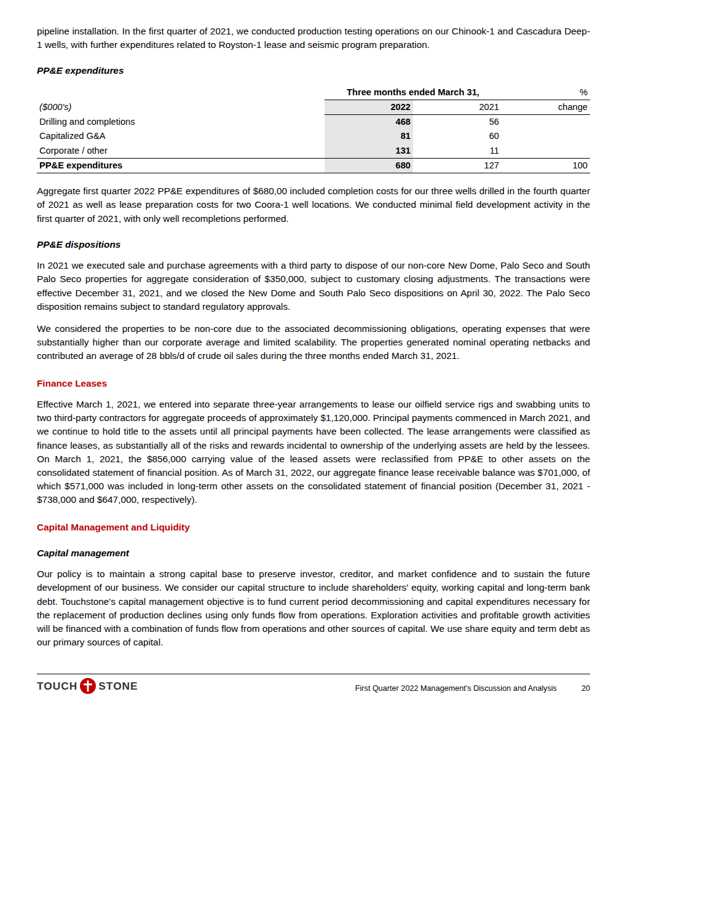pipeline installation. In the first quarter of 2021, we conducted production testing operations on our Chinook-1 and Cascadura Deep-1 wells, with further expenditures related to Royston-1 lease and seismic program preparation.
PP&E expenditures
| | Three months ended March 31, | % |
| --- | --- | --- |
| ($000's) | 2022 | 2021 | change |
| Drilling and completions | 468 | 56 | |
| Capitalized G&A | 81 | 60 | |
| Corporate / other | 131 | 11 | |
| PP&E expenditures | 680 | 127 | 100 |
Aggregate first quarter 2022 PP&E expenditures of $680,00 included completion costs for our three wells drilled in the fourth quarter of 2021 as well as lease preparation costs for two Coora-1 well locations. We conducted minimal field development activity in the first quarter of 2021, with only well recompletions performed.
PP&E dispositions
In 2021 we executed sale and purchase agreements with a third party to dispose of our non-core New Dome, Palo Seco and South Palo Seco properties for aggregate consideration of $350,000, subject to customary closing adjustments. The transactions were effective December 31, 2021, and we closed the New Dome and South Palo Seco dispositions on April 30, 2022. The Palo Seco disposition remains subject to standard regulatory approvals.
We considered the properties to be non-core due to the associated decommissioning obligations, operating expenses that were substantially higher than our corporate average and limited scalability. The properties generated nominal operating netbacks and contributed an average of 28 bbls/d of crude oil sales during the three months ended March 31, 2021.
Finance Leases
Effective March 1, 2021, we entered into separate three-year arrangements to lease our oilfield service rigs and swabbing units to two third-party contractors for aggregate proceeds of approximately $1,120,000. Principal payments commenced in March 2021, and we continue to hold title to the assets until all principal payments have been collected. The lease arrangements were classified as finance leases, as substantially all of the risks and rewards incidental to ownership of the underlying assets are held by the lessees. On March 1, 2021, the $856,000 carrying value of the leased assets were reclassified from PP&E to other assets on the consolidated statement of financial position. As of March 31, 2022, our aggregate finance lease receivable balance was $701,000, of which $571,000 was included in long-term other assets on the consolidated statement of financial position (December 31, 2021 - $738,000 and $647,000, respectively).
Capital Management and Liquidity
Capital management
Our policy is to maintain a strong capital base to preserve investor, creditor, and market confidence and to sustain the future development of our business. We consider our capital structure to include shareholders' equity, working capital and long-term bank debt. Touchstone's capital management objective is to fund current period decommissioning and capital expenditures necessary for the replacement of production declines using only funds flow from operations. Exploration activities and profitable growth activities will be financed with a combination of funds flow from operations and other sources of capital. We use share equity and term debt as our primary sources of capital.
TOUCH STONE
First Quarter 2022 Management's Discussion and Analysis20